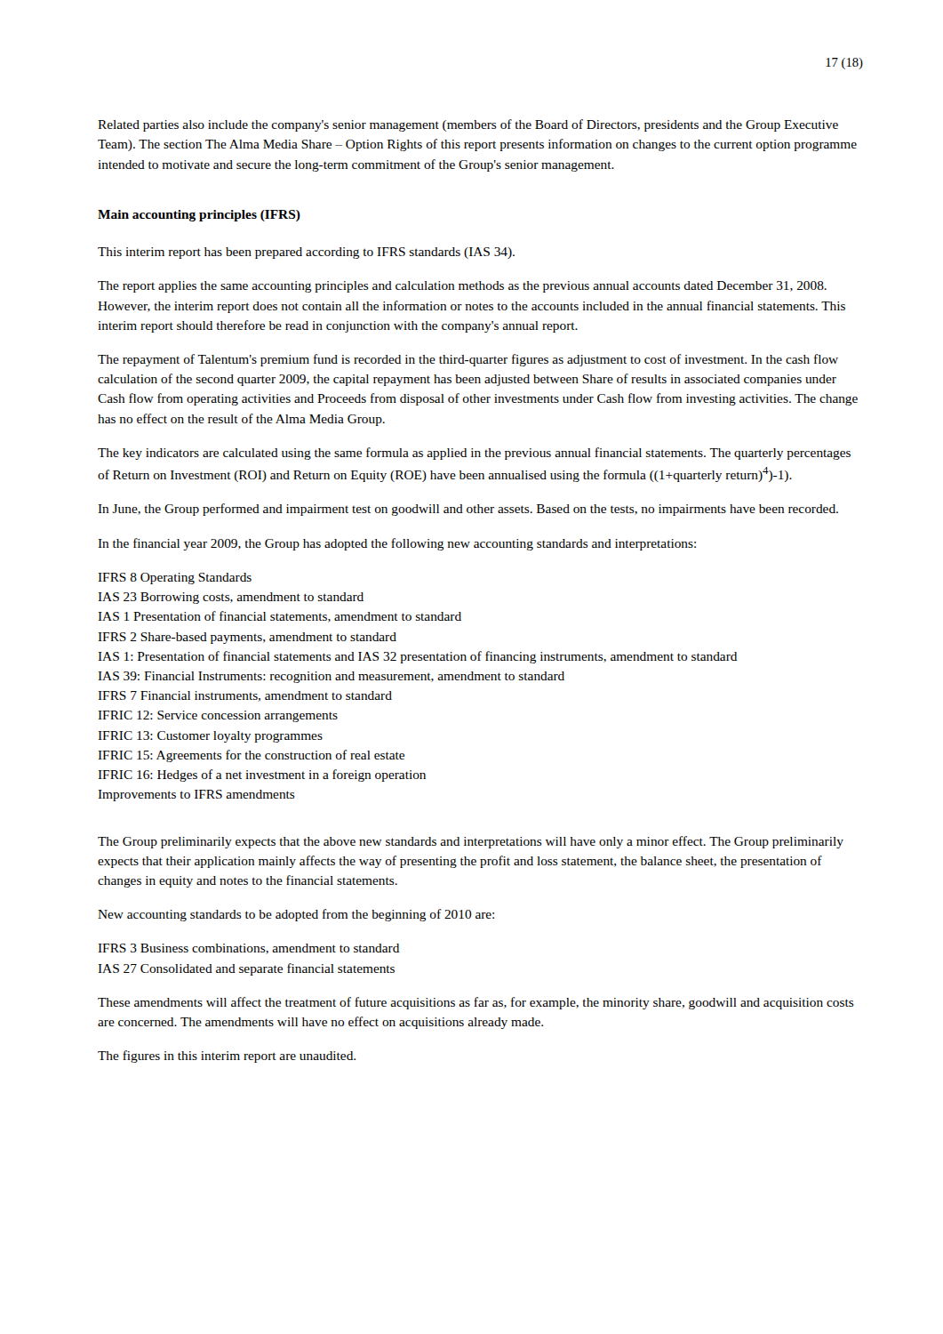17 (18)
Related parties also include the company's senior management (members of the Board of Directors, presidents and the Group Executive Team). The section The Alma Media Share – Option Rights of this report presents information on changes to the current option programme intended to motivate and secure the long-term commitment of the Group's senior management.
Main accounting principles (IFRS)
This interim report has been prepared according to IFRS standards (IAS 34).
The report applies the same accounting principles and calculation methods as the previous annual accounts dated December 31, 2008. However, the interim report does not contain all the information or notes to the accounts included in the annual financial statements. This interim report should therefore be read in conjunction with the company's annual report.
The repayment of Talentum's premium fund is recorded in the third-quarter figures as adjustment to cost of investment. In the cash flow calculation of the second quarter 2009, the capital repayment has been adjusted between Share of results in associated companies under Cash flow from operating activities and Proceeds from disposal of other investments under Cash flow from investing activities. The change has no effect on the result of the Alma Media Group.
The key indicators are calculated using the same formula as applied in the previous annual financial statements. The quarterly percentages of Return on Investment (ROI) and Return on Equity (ROE) have been annualised using the formula ((1+quarterly return)4)-1).
In June, the Group performed and impairment test on goodwill and other assets. Based on the tests, no impairments have been recorded.
In the financial year 2009, the Group has adopted the following new accounting standards and interpretations:
IFRS 8 Operating Standards
IAS 23 Borrowing costs, amendment to standard
IAS 1 Presentation of financial statements, amendment to standard
IFRS 2 Share-based payments, amendment to standard
IAS 1: Presentation of financial statements and IAS 32 presentation of financing instruments, amendment to standard
IAS 39: Financial Instruments: recognition and measurement, amendment to standard
IFRS 7 Financial instruments, amendment to standard
IFRIC 12: Service concession arrangements
IFRIC 13: Customer loyalty programmes
IFRIC 15: Agreements for the construction of real estate
IFRIC 16: Hedges of a net investment in a foreign operation
Improvements to IFRS amendments
The Group preliminarily expects that the above new standards and interpretations will have only a minor effect. The Group preliminarily expects that their application mainly affects the way of presenting the profit and loss statement, the balance sheet, the presentation of changes in equity and notes to the financial statements.
New accounting standards to be adopted from the beginning of 2010 are:
IFRS 3 Business combinations, amendment to standard
IAS 27 Consolidated and separate financial statements
These amendments will affect the treatment of future acquisitions as far as, for example, the minority share, goodwill and acquisition costs are concerned. The amendments will have no effect on acquisitions already made.
The figures in this interim report are unaudited.